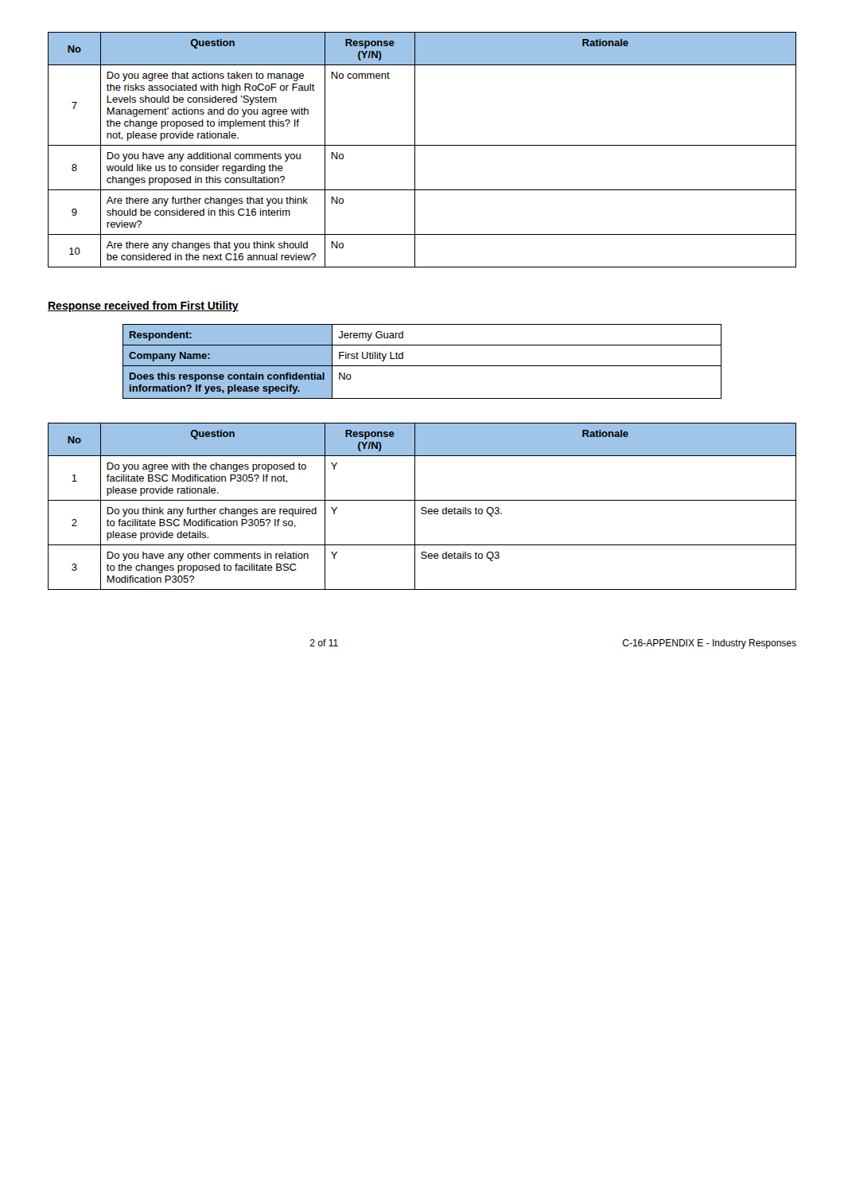| No | Question | Response (Y/N) | Rationale |
| --- | --- | --- | --- |
| 7 | Do you agree that actions taken to manage the risks associated with high RoCoF or Fault Levels should be considered 'System Management' actions and do you agree with the change proposed to implement this? If not, please provide rationale. | No comment | |
| 8 | Do you have any additional comments you would like us to consider regarding the changes proposed in this consultation? | No | |
| 9 | Are there any further changes that you think should be considered in this C16 interim review? | No | |
| 10 | Are there any changes that you think should be considered in the next C16 annual review? | No | |
Response received from First Utility
| Respondent: | Jeremy Guard |
| Company Name: | First Utility Ltd |
| Does this response contain confidential information? If yes, please specify. | No |
| No | Question | Response (Y/N) | Rationale |
| --- | --- | --- | --- |
| 1 | Do you agree with the changes proposed to facilitate BSC Modification P305? If not, please provide rationale. | Y | |
| 2 | Do you think any further changes are required to facilitate BSC Modification P305? If so, please provide details. | Y | See details to Q3. |
| 3 | Do you have any other comments in relation to the changes proposed to facilitate BSC Modification P305? | Y | See details to Q3 |
2 of 11 C-16-APPENDIX E - Industry Responses